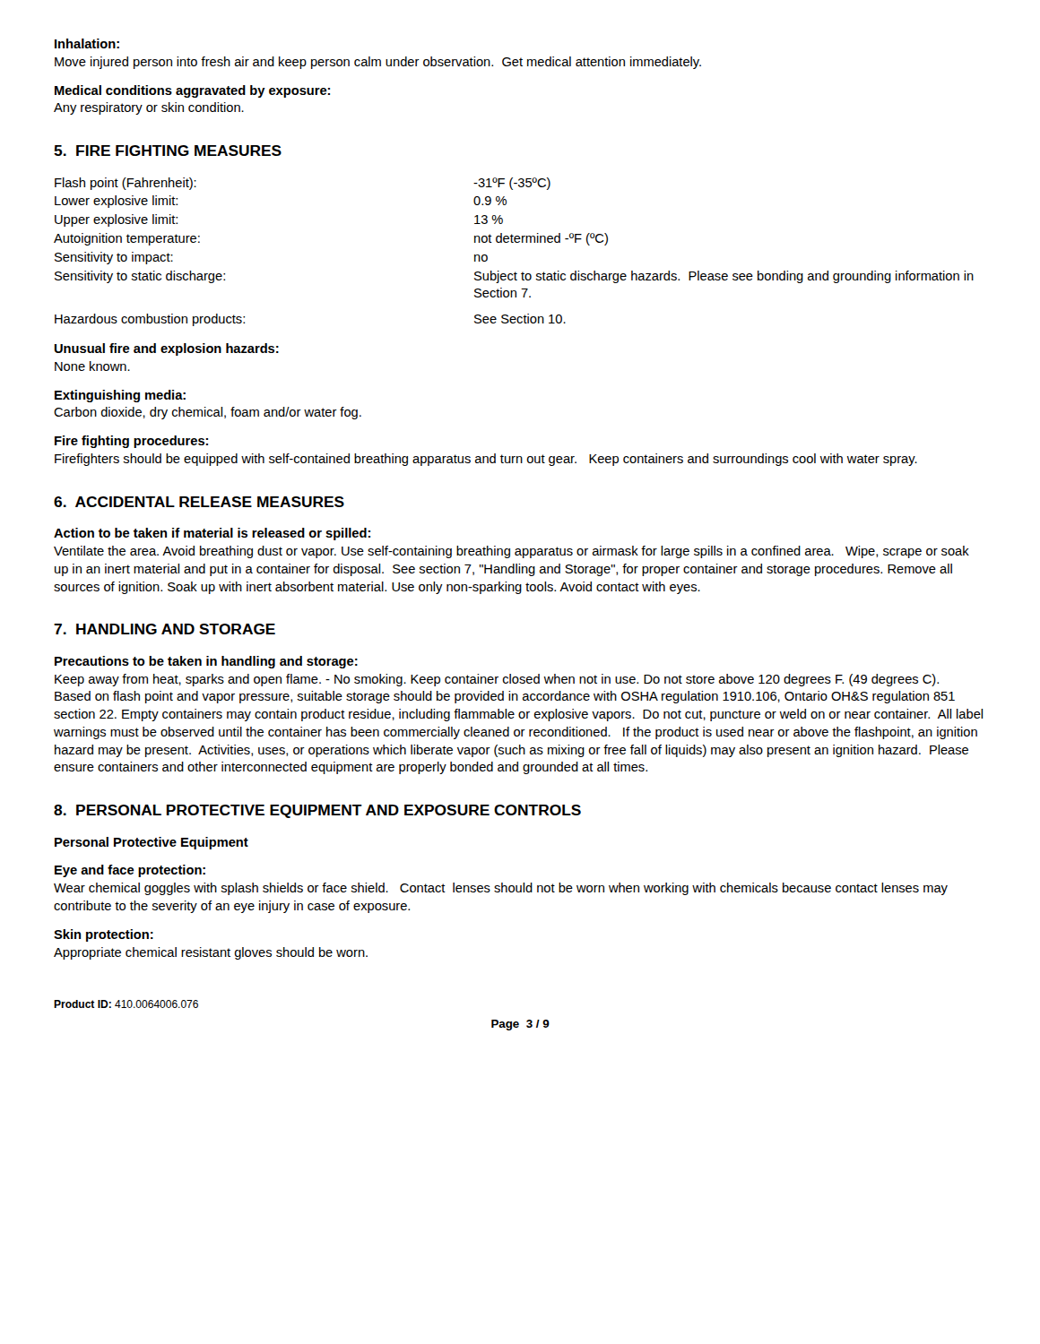Inhalation:
Move injured person into fresh air and keep person calm under observation. Get medical attention immediately.
Medical conditions aggravated by exposure:
Any respiratory or skin condition.
5. FIRE FIGHTING MEASURES
| Flash point (Fahrenheit): | -31ºF (-35ºC) |
| Lower explosive limit: | 0.9 % |
| Upper explosive limit: | 13 % |
| Autoignition temperature: | not determined -ºF (ºC) |
| Sensitivity to impact: | no |
| Sensitivity to static discharge: | Subject to static discharge hazards. Please see bonding and grounding information in Section 7. |
| Hazardous combustion products: | See Section 10. |
Unusual fire and explosion hazards:
None known.
Extinguishing media:
Carbon dioxide, dry chemical, foam and/or water fog.
Fire fighting procedures:
Firefighters should be equipped with self-contained breathing apparatus and turn out gear. Keep containers and surroundings cool with water spray.
6. ACCIDENTAL RELEASE MEASURES
Action to be taken if material is released or spilled:
Ventilate the area. Avoid breathing dust or vapor. Use self-containing breathing apparatus or airmask for large spills in a confined area. Wipe, scrape or soak up in an inert material and put in a container for disposal. See section 7, "Handling and Storage", for proper container and storage procedures. Remove all sources of ignition. Soak up with inert absorbent material. Use only non-sparking tools. Avoid contact with eyes.
7. HANDLING AND STORAGE
Precautions to be taken in handling and storage:
Keep away from heat, sparks and open flame. - No smoking. Keep container closed when not in use. Do not store above 120 degrees F. (49 degrees C). Based on flash point and vapor pressure, suitable storage should be provided in accordance with OSHA regulation 1910.106, Ontario OH&S regulation 851 section 22. Empty containers may contain product residue, including flammable or explosive vapors. Do not cut, puncture or weld on or near container. All label warnings must be observed until the container has been commercially cleaned or reconditioned. If the product is used near or above the flashpoint, an ignition hazard may be present. Activities, uses, or operations which liberate vapor (such as mixing or free fall of liquids) may also present an ignition hazard. Please ensure containers and other interconnected equipment are properly bonded and grounded at all times.
8. PERSONAL PROTECTIVE EQUIPMENT AND EXPOSURE CONTROLS
Personal Protective Equipment
Eye and face protection:
Wear chemical goggles with splash shields or face shield. Contact lenses should not be worn when working with chemicals because contact lenses may contribute to the severity of an eye injury in case of exposure.
Skin protection:
Appropriate chemical resistant gloves should be worn.
Product ID: 410.0064006.076
Page 3 / 9